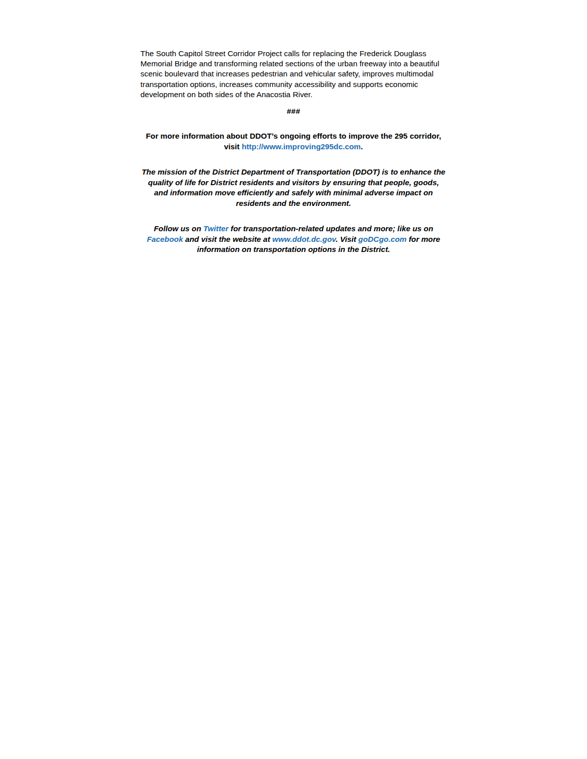The South Capitol Street Corridor Project calls for replacing the Frederick Douglass Memorial Bridge and transforming related sections of the urban freeway into a beautiful scenic boulevard that increases pedestrian and vehicular safety, improves multimodal transportation options, increases community accessibility and supports economic development on both sides of the Anacostia River.
###
For more information about DDOT’s ongoing efforts to improve the 295 corridor,
visit http://www.improving295dc.com.
The mission of the District Department of Transportation (DDOT) is to enhance the quality of life for District residents and visitors by ensuring that people, goods, and information move efficiently and safely with minimal adverse impact on residents and the environment.
Follow us on Twitter for transportation-related updates and more; like us on Facebook and visit the website at www.ddot.dc.gov. Visit goDCgo.com for more information on transportation options in the District.